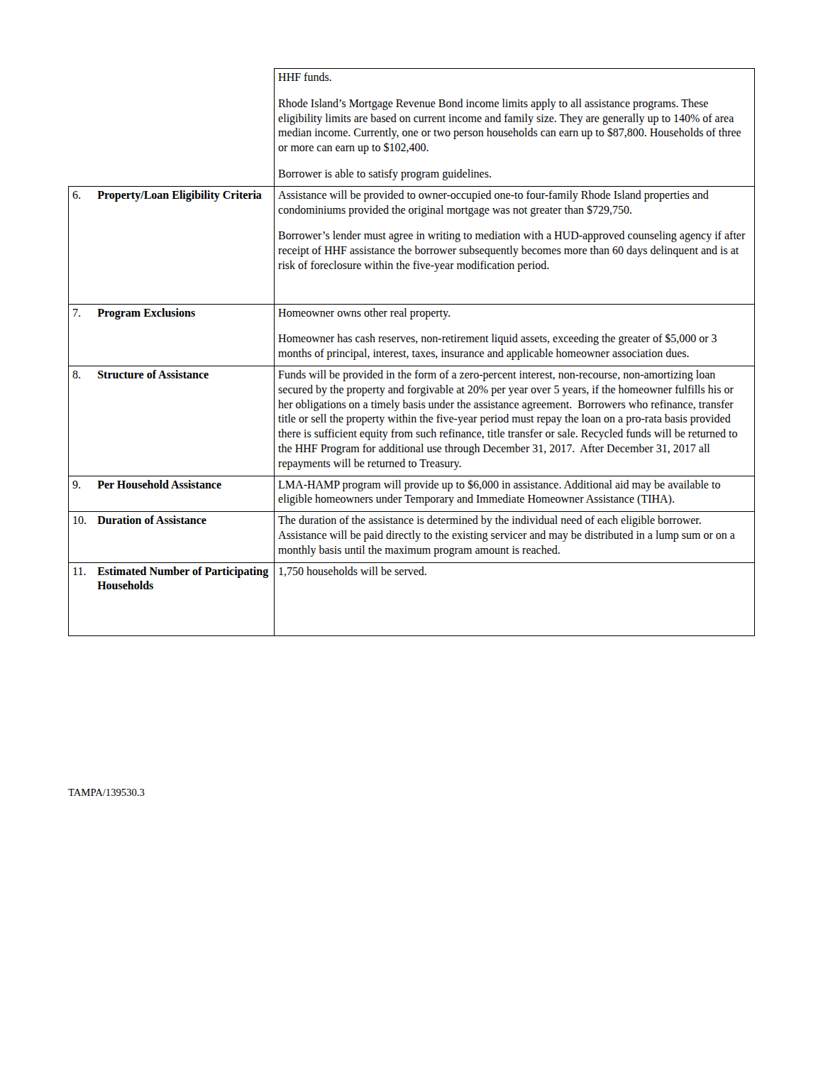| | | HHF funds. Rhode Island’s Mortgage Revenue Bond income limits apply to all assistance programs. These eligibility limits are based on current income and family size. They are generally up to 140% of area median income. Currently, one or two person households can earn up to $87,800. Households of three or more can earn up to $102,400. Borrower is able to satisfy program guidelines. |
| 6. | Property/Loan Eligibility Criteria | Assistance will be provided to owner-occupied one-to four-family Rhode Island properties and condominiums provided the original mortgage was not greater than $729,750. Borrower’s lender must agree in writing to mediation with a HUD-approved counseling agency if after receipt of HHF assistance the borrower subsequently becomes more than 60 days delinquent and is at risk of foreclosure within the five-year modification period. |
| 7. | Program Exclusions | Homeowner owns other real property. Homeowner has cash reserves, non-retirement liquid assets, exceeding the greater of $5,000 or 3 months of principal, interest, taxes, insurance and applicable homeowner association dues. |
| 8. | Structure of Assistance | Funds will be provided in the form of a zero-percent interest, non-recourse, non-amortizing loan secured by the property and forgivable at 20% per year over 5 years, if the homeowner fulfills his or her obligations on a timely basis under the assistance agreement. Borrowers who refinance, transfer title or sell the property within the five-year period must repay the loan on a pro-rata basis provided there is sufficient equity from such refinance, title transfer or sale. Recycled funds will be returned to the HHF Program for additional use through December 31, 2017. After December 31, 2017 all repayments will be returned to Treasury. |
| 9. | Per Household Assistance | LMA-HAMP program will provide up to $6,000 in assistance. Additional aid may be available to eligible homeowners under Temporary and Immediate Homeowner Assistance (TIHA). |
| 10. | Duration of Assistance | The duration of the assistance is determined by the individual need of each eligible borrower. Assistance will be paid directly to the existing servicer and may be distributed in a lump sum or on a monthly basis until the maximum program amount is reached. |
| 11. | Estimated Number of Participating Households | 1,750 households will be served. |
TAMPA/139530.3